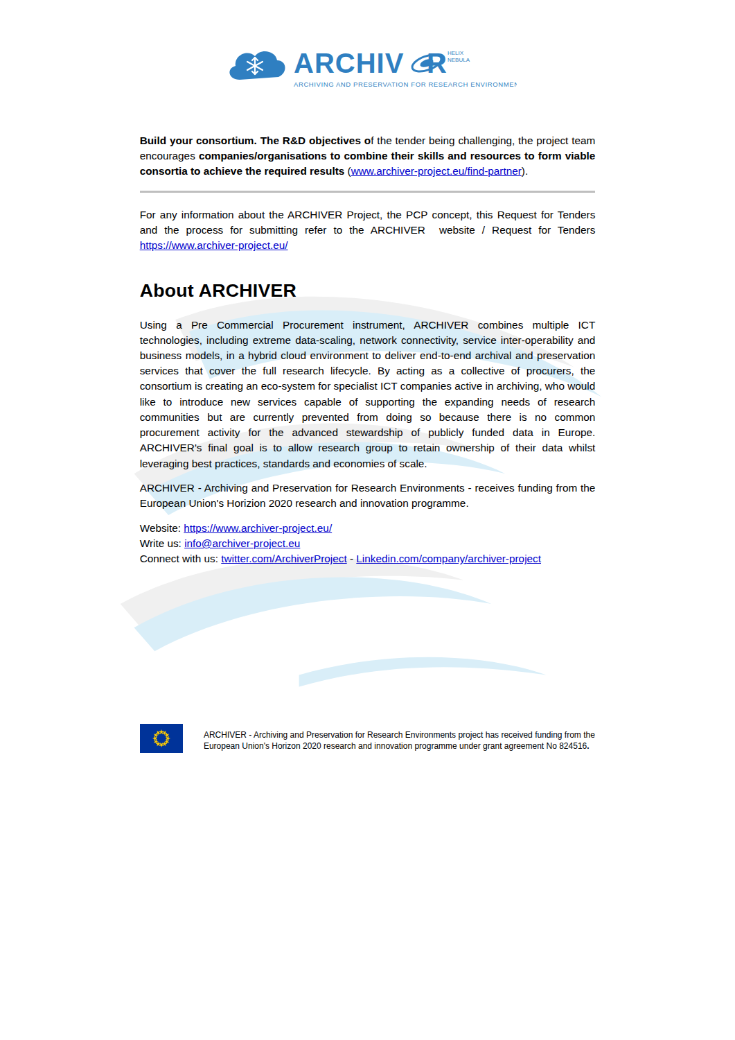ARCHIV R HELIX NEBULA ARCHIVING AND PRESERVATION FOR RESEARCH ENVIRONMENTS
Build your consortium. The R&D objectives of the tender being challenging, the project team encourages companies/organisations to combine their skills and resources to form viable consortia to achieve the required results (www.archiver-project.eu/find-partner).
For any information about the ARCHIVER Project, the PCP concept, this Request for Tenders and the process for submitting refer to the ARCHIVER website / Request for Tenders https://www.archiver-project.eu/
About ARCHIVER
Using a Pre Commercial Procurement instrument, ARCHIVER combines multiple ICT technologies, including extreme data-scaling, network connectivity, service inter-operability and business models, in a hybrid cloud environment to deliver end-to-end archival and preservation services that cover the full research lifecycle. By acting as a collective of procurers, the consortium is creating an eco-system for specialist ICT companies active in archiving, who would like to introduce new services capable of supporting the expanding needs of research communities but are currently prevented from doing so because there is no common procurement activity for the advanced stewardship of publicly funded data in Europe. ARCHIVER's final goal is to allow research group to retain ownership of their data whilst leveraging best practices, standards and economies of scale.
ARCHIVER - Archiving and Preservation for Research Environments - receives funding from the European Union's Horizion 2020 research and innovation programme.
Website: https://www.archiver-project.eu/
Write us: info@archiver-project.eu
Connect with us: twitter.com/ArchiverProject - Linkedin.com/company/archiver-project
ARCHIVER - Archiving and Preservation for Research Environments project has received funding from the European Union's Horizon 2020 research and innovation programme under grant agreement No 824516.